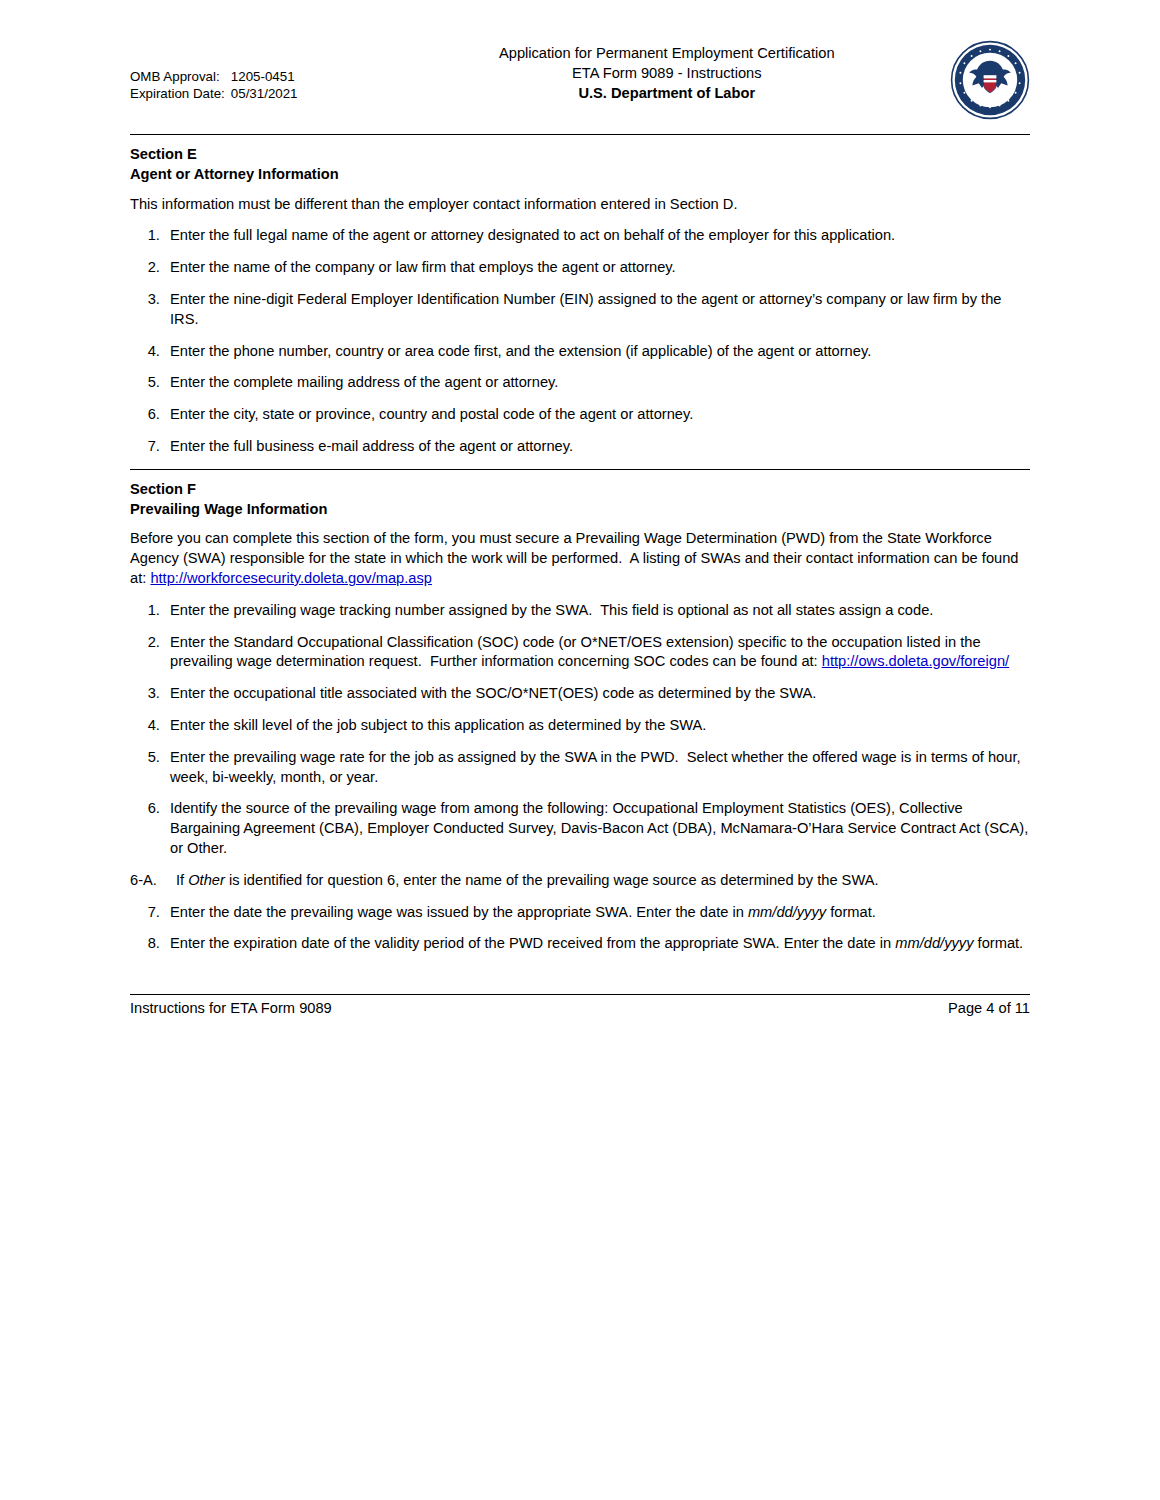| OMB Approval: | 1205-0451 |
| Expiration Date: | 05/31/2021 |
Application for Permanent Employment Certification
ETA Form 9089 - Instructions
U.S. Department of Labor
Section E
Agent or Attorney Information
This information must be different than the employer contact information entered in Section D.
Enter the full legal name of the agent or attorney designated to act on behalf of the employer for this application.
Enter the name of the company or law firm that employs the agent or attorney.
Enter the nine-digit Federal Employer Identification Number (EIN) assigned to the agent or attorney’s company or law firm by the IRS.
Enter the phone number, country or area code first, and the extension (if applicable) of the agent or attorney.
Enter the complete mailing address of the agent or attorney.
Enter the city, state or province, country and postal code of the agent or attorney.
Enter the full business e-mail address of the agent or attorney.
Section F
Prevailing Wage Information
Before you can complete this section of the form, you must secure a Prevailing Wage Determination (PWD) from the State Workforce Agency (SWA) responsible for the state in which the work will be performed. A listing of SWAs and their contact information can be found at: http://workforcesecurity.doleta.gov/map.asp
Enter the prevailing wage tracking number assigned by the SWA. This field is optional as not all states assign a code.
Enter the Standard Occupational Classification (SOC) code (or O*NET/OES extension) specific to the occupation listed in the prevailing wage determination request. Further information concerning SOC codes can be found at: http://ows.doleta.gov/foreign/
Enter the occupational title associated with the SOC/O*NET(OES) code as determined by the SWA.
Enter the skill level of the job subject to this application as determined by the SWA.
Enter the prevailing wage rate for the job as assigned by the SWA in the PWD. Select whether the offered wage is in terms of hour, week, bi-weekly, month, or year.
Identify the source of the prevailing wage from among the following: Occupational Employment Statistics (OES), Collective Bargaining Agreement (CBA), Employer Conducted Survey, Davis-Bacon Act (DBA), McNamara-O’Hara Service Contract Act (SCA), or Other.
6-A.
If Other is identified for question 6, enter the name of the prevailing wage source as determined by the SWA.
Enter the date the prevailing wage was issued by the appropriate SWA. Enter the date in mm/dd/yyyy format.
Enter the expiration date of the validity period of the PWD received from the appropriate SWA. Enter the date in mm/dd/yyyy format.
Instructions for ETA Form 9089
Page 4 of 11